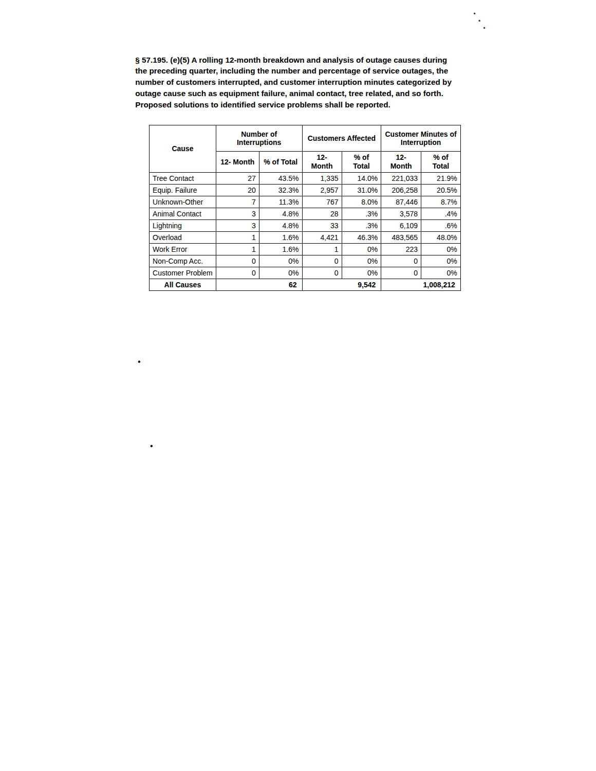• • •
§ 57.195. (e)(5) A rolling 12-month breakdown and analysis of outage causes during the preceding quarter, including the number and percentage of service outages, the number of customers interrupted, and customer interruption minutes categorized by outage cause such as equipment failure, animal contact, tree related, and so forth. Proposed solutions to identified service problems shall be reported.
| Cause | Number of Interruptions | Customers Affected | Customer Minutes of Interruption |
| --- | --- | --- | --- |
| 12- Month | % of Total | 12- Month | % of Total | 12- Month | % of Total |
| Tree Contact | 27 | 43.5% | 1,335 | 14.0% | 221,033 | 21.9% |
| Equip. Failure | 20 | 32.3% | 2,957 | 31.0% | 206,258 | 20.5% |
| Unknown-Other | 7 | 11.3% | 767 | 8.0% | 87,446 | 8.7% |
| Animal Contact | 3 | 4.8% | 28 | .3% | 3,578 | .4% |
| Lightning | 3 | 4.8% | 33 | .3% | 6,109 | .6% |
| Overload | 1 | 1.6% | 4,421 | 46.3% | 483,565 | 48.0% |
| Work Error | 1 | 1.6% | 1 | 0% | 223 | 0% |
| Non-Comp Acc. | 0 | 0% | 0 | 0% | 0 | 0% |
| Customer Problem | 0 | 0% | 0 | 0% | 0 | 0% |
| All Causes | 62 | 9,542 | 1,008,212 |
•
•